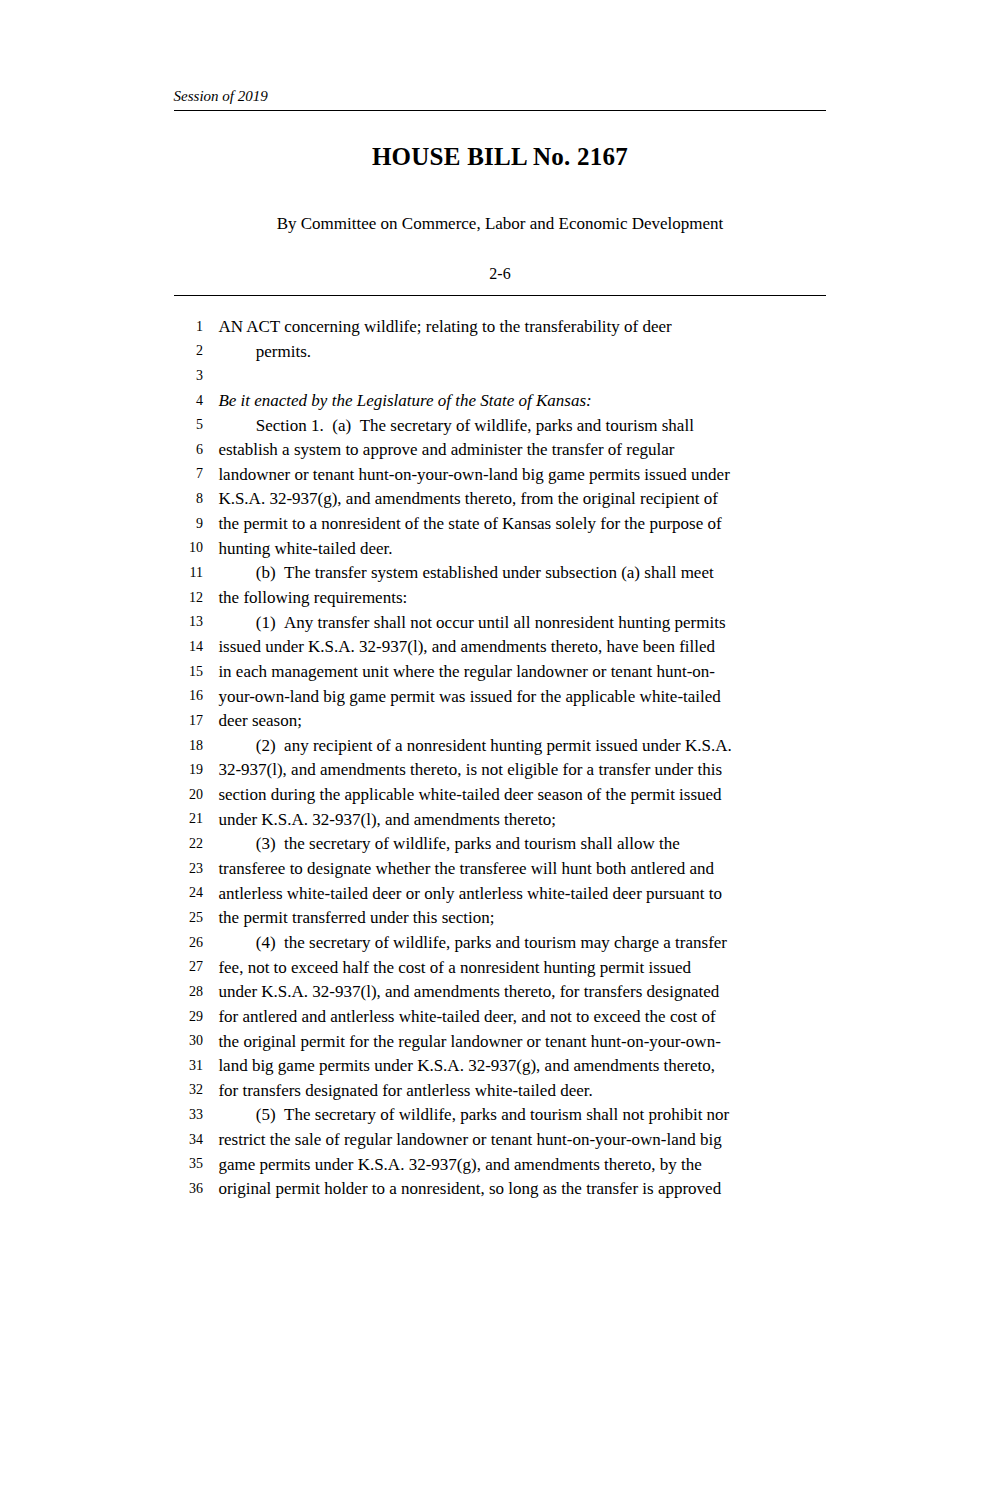Session of 2019
HOUSE BILL No. 2167
By Committee on Commerce, Labor and Economic Development
2-6
1
AN ACT concerning wildlife; relating to the transferability of deer
2
permits.
3
4
Be it enacted by the Legislature of the State of Kansas:
5
Section 1. (a) The secretary of wildlife, parks and tourism shall
6
establish a system to approve and administer the transfer of regular
7
landowner or tenant hunt-on-your-own-land big game permits issued under
8
K.S.A. 32-937(g), and amendments thereto, from the original recipient of
9
the permit to a nonresident of the state of Kansas solely for the purpose of
10
hunting white-tailed deer.
11
(b) The transfer system established under subsection (a) shall meet
12
the following requirements:
13
(1) Any transfer shall not occur until all nonresident hunting permits
14
issued under K.S.A. 32-937(l), and amendments thereto, have been filled
15
in each management unit where the regular landowner or tenant hunt-on-
16
your-own-land big game permit was issued for the applicable white-tailed
17
deer season;
18
(2) any recipient of a nonresident hunting permit issued under K.S.A.
19
32-937(l), and amendments thereto, is not eligible for a transfer under this
20
section during the applicable white-tailed deer season of the permit issued
21
under K.S.A. 32-937(l), and amendments thereto;
22
(3) the secretary of wildlife, parks and tourism shall allow the
23
transferee to designate whether the transferee will hunt both antlered and
24
antlerless white-tailed deer or only antlerless white-tailed deer pursuant to
25
the permit transferred under this section;
26
(4) the secretary of wildlife, parks and tourism may charge a transfer
27
fee, not to exceed half the cost of a nonresident hunting permit issued
28
under K.S.A. 32-937(l), and amendments thereto, for transfers designated
29
for antlered and antlerless white-tailed deer, and not to exceed the cost of
30
the original permit for the regular landowner or tenant hunt-on-your-own-
31
land big game permits under K.S.A. 32-937(g), and amendments thereto,
32
for transfers designated for antlerless white-tailed deer.
33
(5) The secretary of wildlife, parks and tourism shall not prohibit nor
34
restrict the sale of regular landowner or tenant hunt-on-your-own-land big
35
game permits under K.S.A. 32-937(g), and amendments thereto, by the
36
original permit holder to a nonresident, so long as the transfer is approved